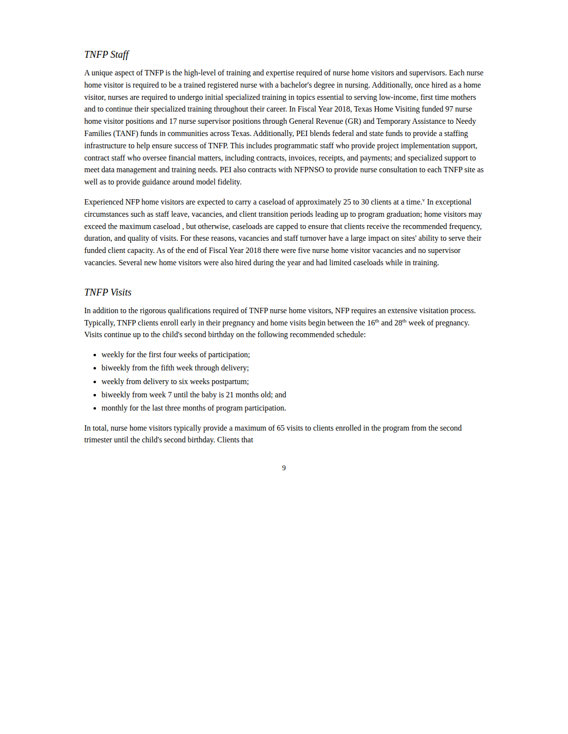TNFP Staff
A unique aspect of TNFP is the high-level of training and expertise required of nurse home visitors and supervisors. Each nurse home visitor is required to be a trained registered nurse with a bachelor's degree in nursing. Additionally, once hired as a home visitor, nurses are required to undergo initial specialized training in topics essential to serving low-income, first time mothers and to continue their specialized training throughout their career. In Fiscal Year 2018, Texas Home Visiting funded 97 nurse home visitor positions and 17 nurse supervisor positions through General Revenue (GR) and Temporary Assistance to Needy Families (TANF) funds in communities across Texas. Additionally, PEI blends federal and state funds to provide a staffing infrastructure to help ensure success of TNFP. This includes programmatic staff who provide project implementation support, contract staff who oversee financial matters, including contracts, invoices, receipts, and payments; and specialized support to meet data management and training needs. PEI also contracts with NFPNSO to provide nurse consultation to each TNFP site as well as to provide guidance around model fidelity.
Experienced NFP home visitors are expected to carry a caseload of approximately 25 to 30 clients at a time.v In exceptional circumstances such as staff leave, vacancies, and client transition periods leading up to program graduation; home visitors may exceed the maximum caseload , but otherwise, caseloads are capped to ensure that clients receive the recommended frequency, duration, and quality of visits. For these reasons, vacancies and staff turnover have a large impact on sites' ability to serve their funded client capacity. As of the end of Fiscal Year 2018 there were five nurse home visitor vacancies and no supervisor vacancies. Several new home visitors were also hired during the year and had limited caseloads while in training.
TNFP Visits
In addition to the rigorous qualifications required of TNFP nurse home visitors, NFP requires an extensive visitation process. Typically, TNFP clients enroll early in their pregnancy and home visits begin between the 16th and 28th week of pregnancy. Visits continue up to the child's second birthday on the following recommended schedule:
weekly for the first four weeks of participation;
biweekly from the fifth week through delivery;
weekly from delivery to six weeks postpartum;
biweekly from week 7 until the baby is 21 months old; and
monthly for the last three months of program participation.
In total, nurse home visitors typically provide a maximum of 65 visits to clients enrolled in the program from the second trimester until the child's second birthday. Clients that
9